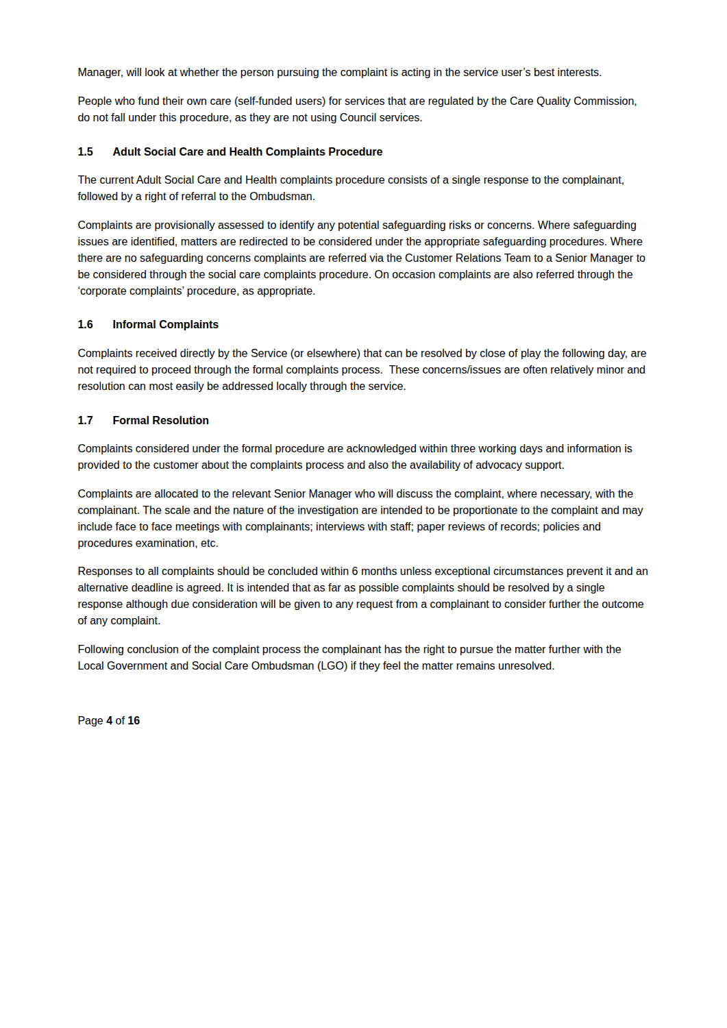Manager, will look at whether the person pursuing the complaint is acting in the service user’s best interests.
People who fund their own care (self-funded users) for services that are regulated by the Care Quality Commission, do not fall under this procedure, as they are not using Council services.
1.5 Adult Social Care and Health Complaints Procedure
The current Adult Social Care and Health complaints procedure consists of a single response to the complainant, followed by a right of referral to the Ombudsman.
Complaints are provisionally assessed to identify any potential safeguarding risks or concerns. Where safeguarding issues are identified, matters are redirected to be considered under the appropriate safeguarding procedures. Where there are no safeguarding concerns complaints are referred via the Customer Relations Team to a Senior Manager to be considered through the social care complaints procedure. On occasion complaints are also referred through the ‘corporate complaints’ procedure, as appropriate.
1.6 Informal Complaints
Complaints received directly by the Service (or elsewhere) that can be resolved by close of play the following day, are not required to proceed through the formal complaints process. These concerns/issues are often relatively minor and resolution can most easily be addressed locally through the service.
1.7 Formal Resolution
Complaints considered under the formal procedure are acknowledged within three working days and information is provided to the customer about the complaints process and also the availability of advocacy support.
Complaints are allocated to the relevant Senior Manager who will discuss the complaint, where necessary, with the complainant. The scale and the nature of the investigation are intended to be proportionate to the complaint and may include face to face meetings with complainants; interviews with staff; paper reviews of records; policies and procedures examination, etc.
Responses to all complaints should be concluded within 6 months unless exceptional circumstances prevent it and an alternative deadline is agreed. It is intended that as far as possible complaints should be resolved by a single response although due consideration will be given to any request from a complainant to consider further the outcome of any complaint.
Following conclusion of the complaint process the complainant has the right to pursue the matter further with the Local Government and Social Care Ombudsman (LGO) if they feel the matter remains unresolved.
Page 4 of 16